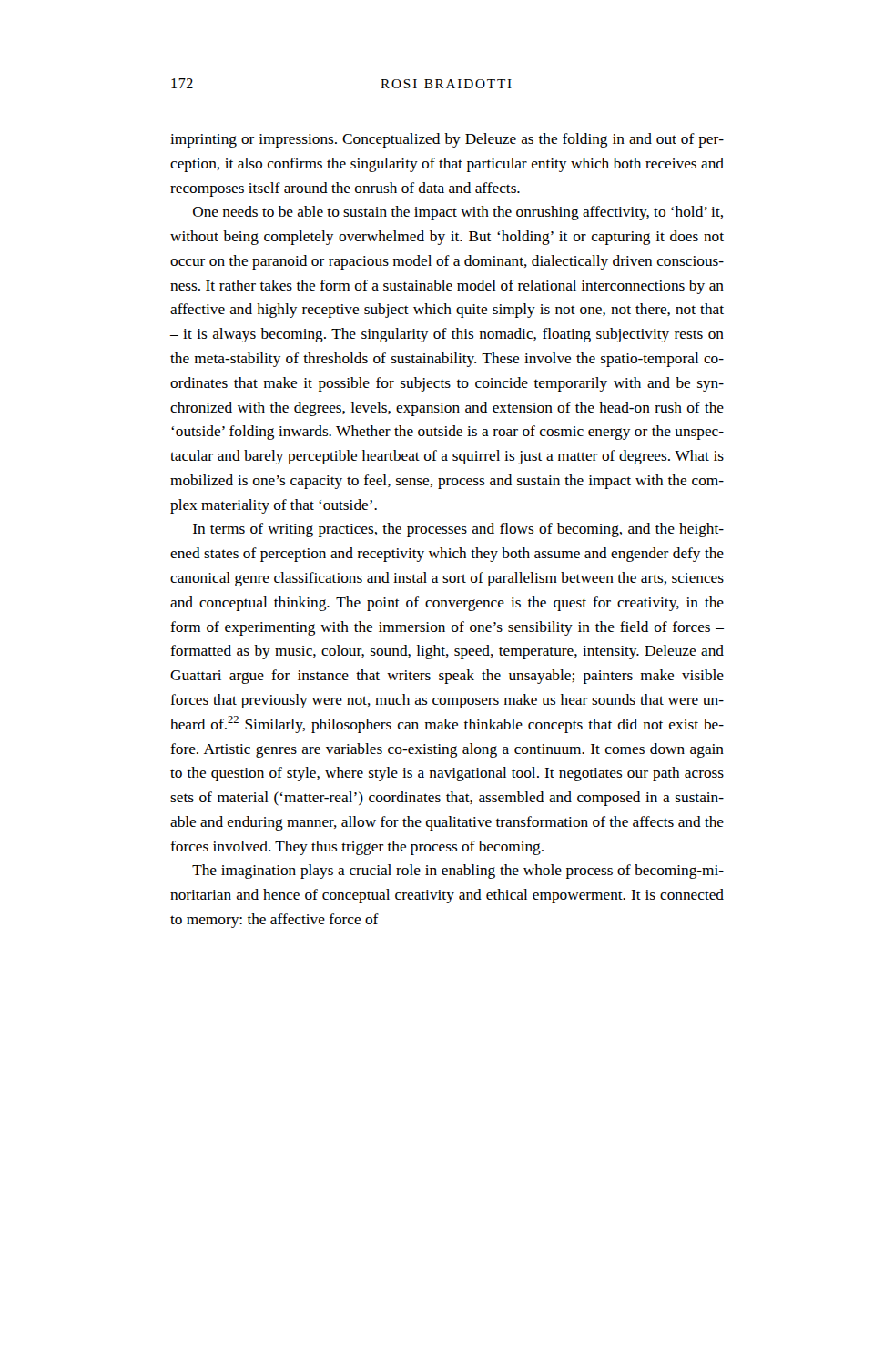172 Rosi Braidotti 172
imprinting or impressions. Conceptualized by Deleuze as the folding in and out of perception, it also confirms the singularity of that particular entity which both receives and recomposes itself around the onrush of data and affects.
One needs to be able to sustain the impact with the onrushing affectivity, to ‘hold’ it, without being completely overwhelmed by it. But ‘holding’ it or capturing it does not occur on the paranoid or rapacious model of a dominant, dialectically driven consciousness. It rather takes the form of a sustainable model of relational interconnections by an affective and highly receptive subject which quite simply is not one, not there, not that – it is always becoming. The singularity of this nomadic, floating subjectivity rests on the meta-stability of thresholds of sustainability. These involve the spatio-temporal co-ordinates that make it possible for subjects to coincide temporarily with and be synchronized with the degrees, levels, expansion and extension of the head-on rush of the ‘outside’ folding inwards. Whether the outside is a roar of cosmic energy or the unspectacular and barely perceptible heartbeat of a squirrel is just a matter of degrees. What is mobilized is one’s capacity to feel, sense, process and sustain the impact with the complex materiality of that ‘outside’.
In terms of writing practices, the processes and flows of becoming, and the heightened states of perception and receptivity which they both assume and engender defy the canonical genre classifications and instal a sort of parallelism between the arts, sciences and conceptual thinking. The point of convergence is the quest for creativity, in the form of experimenting with the immersion of one’s sensibility in the field of forces – formatted as by music, colour, sound, light, speed, temperature, intensity. Deleuze and Guattari argue for instance that writers speak the unsayable; painters make visible forces that previously were not, much as composers make us hear sounds that were unheard of.22 Similarly, philosophers can make thinkable concepts that did not exist before. Artistic genres are variables co-existing along a continuum. It comes down again to the question of style, where style is a navigational tool. It negotiates our path across sets of material (‘matter-real’) coordinates that, assembled and composed in a sustainable and enduring manner, allow for the qualitative transformation of the affects and the forces involved. They thus trigger the process of becoming.
The imagination plays a crucial role in enabling the whole process of becoming-minoritarian and hence of conceptual creativity and ethical empowerment. It is connected to memory: the affective force of